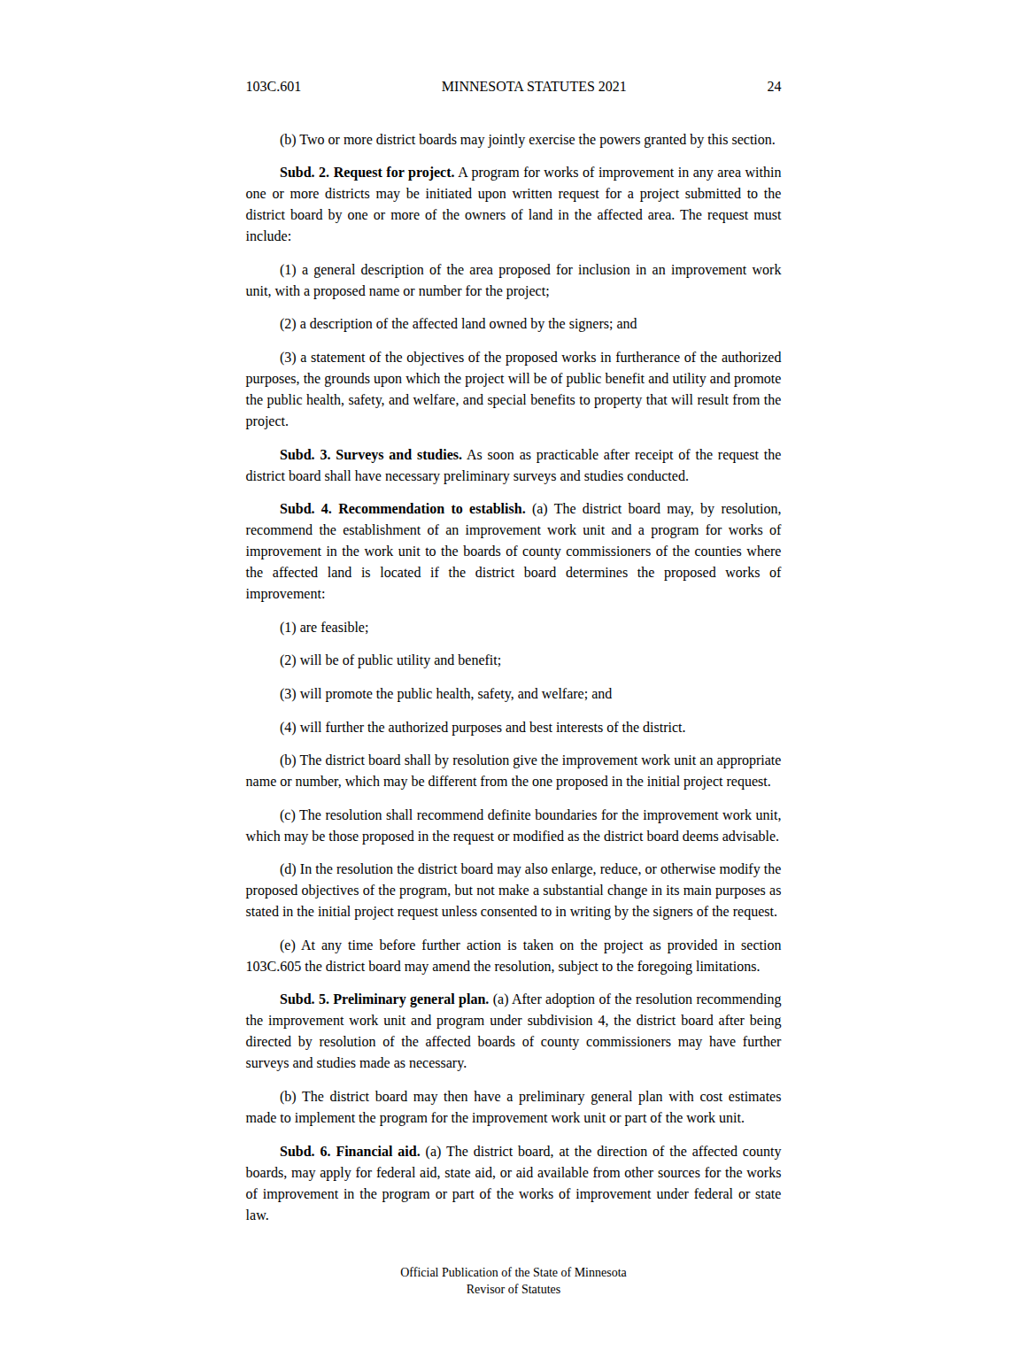103C.601
MINNESOTA STATUTES 2021
24
(b) Two or more district boards may jointly exercise the powers granted by this section.
Subd. 2. Request for project. A program for works of improvement in any area within one or more districts may be initiated upon written request for a project submitted to the district board by one or more of the owners of land in the affected area. The request must include:
(1) a general description of the area proposed for inclusion in an improvement work unit, with a proposed name or number for the project;
(2) a description of the affected land owned by the signers; and
(3) a statement of the objectives of the proposed works in furtherance of the authorized purposes, the grounds upon which the project will be of public benefit and utility and promote the public health, safety, and welfare, and special benefits to property that will result from the project.
Subd. 3. Surveys and studies. As soon as practicable after receipt of the request the district board shall have necessary preliminary surveys and studies conducted.
Subd. 4. Recommendation to establish. (a) The district board may, by resolution, recommend the establishment of an improvement work unit and a program for works of improvement in the work unit to the boards of county commissioners of the counties where the affected land is located if the district board determines the proposed works of improvement:
(1) are feasible;
(2) will be of public utility and benefit;
(3) will promote the public health, safety, and welfare; and
(4) will further the authorized purposes and best interests of the district.
(b) The district board shall by resolution give the improvement work unit an appropriate name or number, which may be different from the one proposed in the initial project request.
(c) The resolution shall recommend definite boundaries for the improvement work unit, which may be those proposed in the request or modified as the district board deems advisable.
(d) In the resolution the district board may also enlarge, reduce, or otherwise modify the proposed objectives of the program, but not make a substantial change in its main purposes as stated in the initial project request unless consented to in writing by the signers of the request.
(e) At any time before further action is taken on the project as provided in section 103C.605 the district board may amend the resolution, subject to the foregoing limitations.
Subd. 5. Preliminary general plan. (a) After adoption of the resolution recommending the improvement work unit and program under subdivision 4, the district board after being directed by resolution of the affected boards of county commissioners may have further surveys and studies made as necessary.
(b) The district board may then have a preliminary general plan with cost estimates made to implement the program for the improvement work unit or part of the work unit.
Subd. 6. Financial aid. (a) The district board, at the direction of the affected county boards, may apply for federal aid, state aid, or aid available from other sources for the works of improvement in the program or part of the works of improvement under federal or state law.
Official Publication of the State of Minnesota
Revisor of Statutes